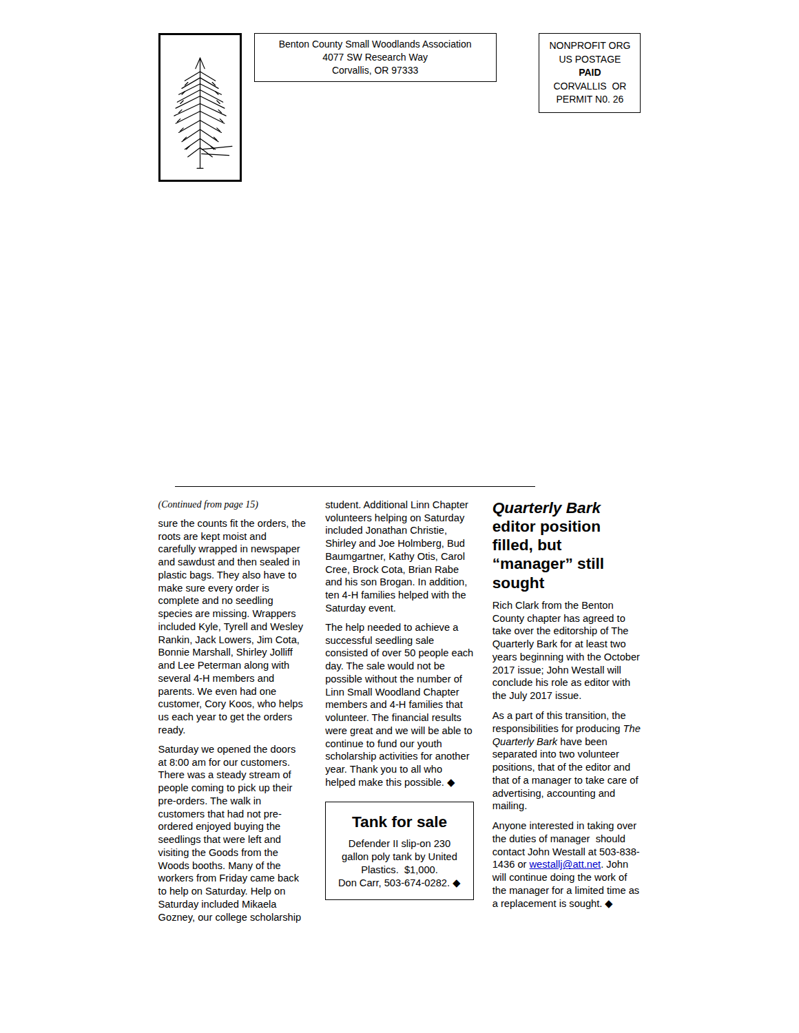Benton County Small Woodlands Association
4077 SW Research Way
Corvallis, OR 97333
NONPROFIT ORG
US POSTAGE
PAID
CORVALLIS OR
PERMIT N0. 26
(Continued from page 15)
sure the counts fit the orders, the roots are kept moist and carefully wrapped in newspaper and sawdust and then sealed in plastic bags. They also have to make sure every order is complete and no seedling species are missing. Wrappers included Kyle, Tyrell and Wesley Rankin, Jack Lowers, Jim Cota, Bonnie Marshall, Shirley Jolliff and Lee Peterman along with several 4-H members and parents. We even had one customer, Cory Koos, who helps us each year to get the orders ready.
Saturday we opened the doors at 8:00 am for our customers. There was a steady stream of people coming to pick up their pre-orders. The walk in customers that had not pre-ordered enjoyed buying the seedlings that were left and visiting the Goods from the Woods booths. Many of the workers from Friday came back to help on Saturday. Help on Saturday included Mikaela Gozney, our college scholarship
student. Additional Linn Chapter volunteers helping on Saturday included Jonathan Christie, Shirley and Joe Holmberg, Bud Baumgartner, Kathy Otis, Carol Cree, Brock Cota, Brian Rabe and his son Brogan. In addition, ten 4-H families helped with the Saturday event.
The help needed to achieve a successful seedling sale consisted of over 50 people each day. The sale would not be possible without the number of Linn Small Woodland Chapter members and 4-H families that volunteer. The financial results were great and we will be able to continue to fund our youth scholarship activities for another year. Thank you to all who helped make this possible. ◆
Tank for sale
Defender II slip-on 230 gallon poly tank by United Plastics. $1,000.
Don Carr, 503-674-0282. ◆
Quarterly Bark editor position filled, but “manager” still sought
Rich Clark from the Benton County chapter has agreed to take over the editorship of The Quarterly Bark for at least two years beginning with the October 2017 issue; John Westall will conclude his role as editor with the July 2017 issue.
As a part of this transition, the responsibilities for producing The Quarterly Bark have been separated into two volunteer positions, that of the editor and that of a manager to take care of advertising, accounting and mailing.
Anyone interested in taking over the duties of manager should contact John Westall at 503-838-1436 or westallj@att.net. John will continue doing the work of the manager for a limited time as a replacement is sought. ◆